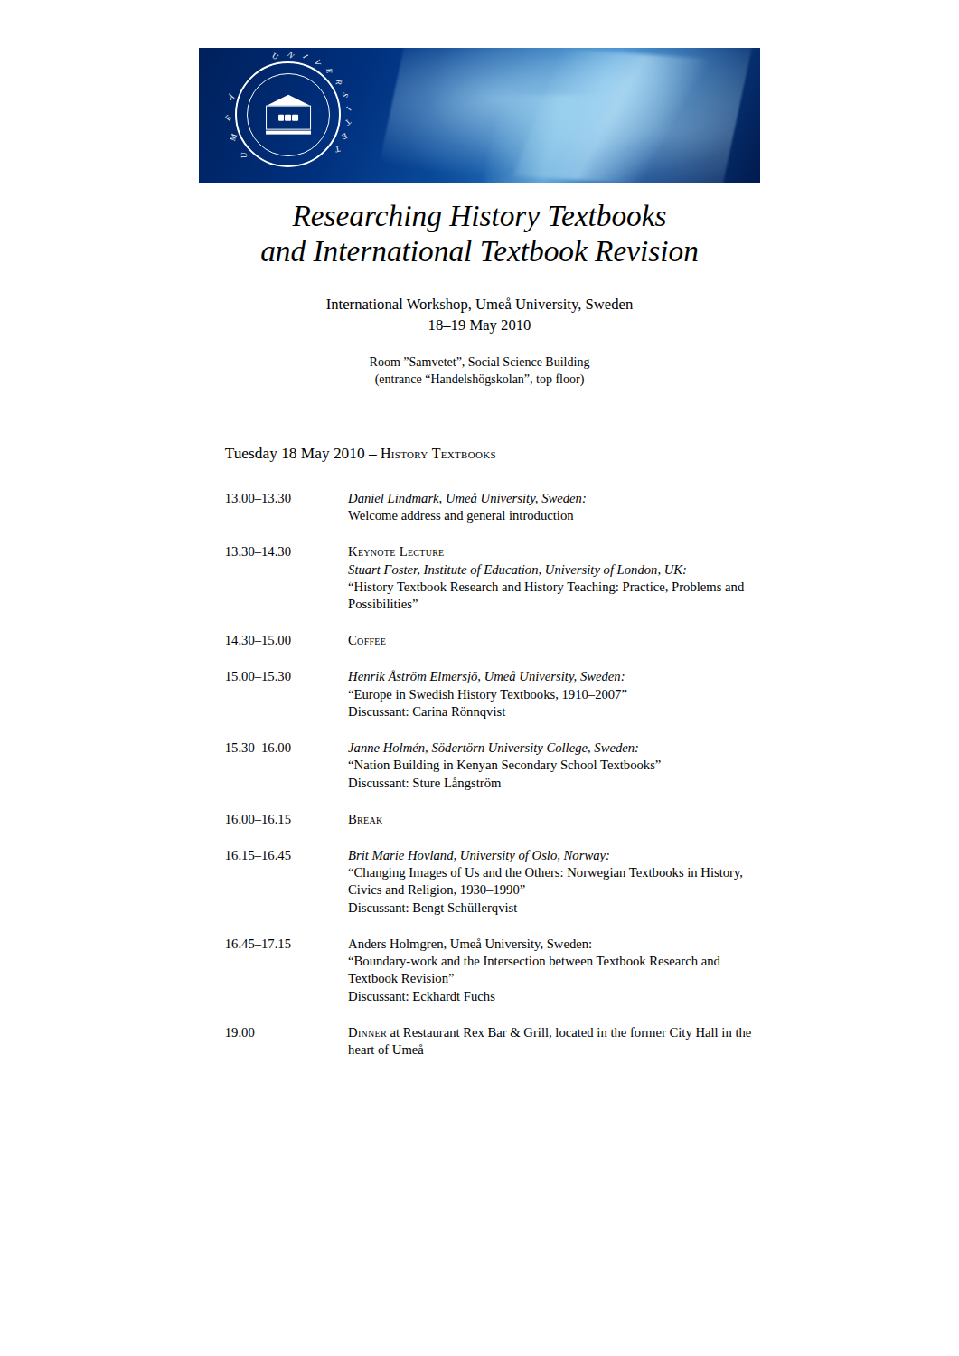U M E Å U N I V E R S I T E T
Researching History Textbooks
and International Textbook Revision
International Workshop, Umeå University, Sweden
18–19 May 2010
Room ”Samvetet”, Social Science Building
(entrance “Handelshögskolan”, top floor)
Tuesday 18 May 2010 – History Textbooks
| 13.00–13.30 | Daniel Lindmark, Umeå University, Sweden: Welcome address and general introduction |
| 13.30–14.30 | Keynote Lecture Stuart Foster, Institute of Education, University of London, UK: “History Textbook Research and History Teaching: Practice, Problems and Possibilities” |
| 14.30–15.00 | Coffee |
| 15.00–15.30 | Henrik Åström Elmersjö, Umeå University, Sweden: “Europe in Swedish History Textbooks, 1910–2007” Discussant: Carina Rönnqvist |
| 15.30–16.00 | Janne Holmén, Södertörn University College, Sweden: “Nation Building in Kenyan Secondary School Textbooks” Discussant: Sture Långström |
| 16.00–16.15 | Break |
| 16.15–16.45 | Brit Marie Hovland, University of Oslo, Norway: “Changing Images of Us and the Others: Norwegian Textbooks in History, Civics and Religion, 1930–1990” Discussant: Bengt Schüllerqvist |
| 16.45–17.15 | Anders Holmgren, Umeå University, Sweden: “Boundary-work and the Intersection between Textbook Research and Textbook Revision” Discussant: Eckhardt Fuchs |
| 19.00 | Dinner at Restaurant Rex Bar & Grill, located in the former City Hall in the heart of Umeå |